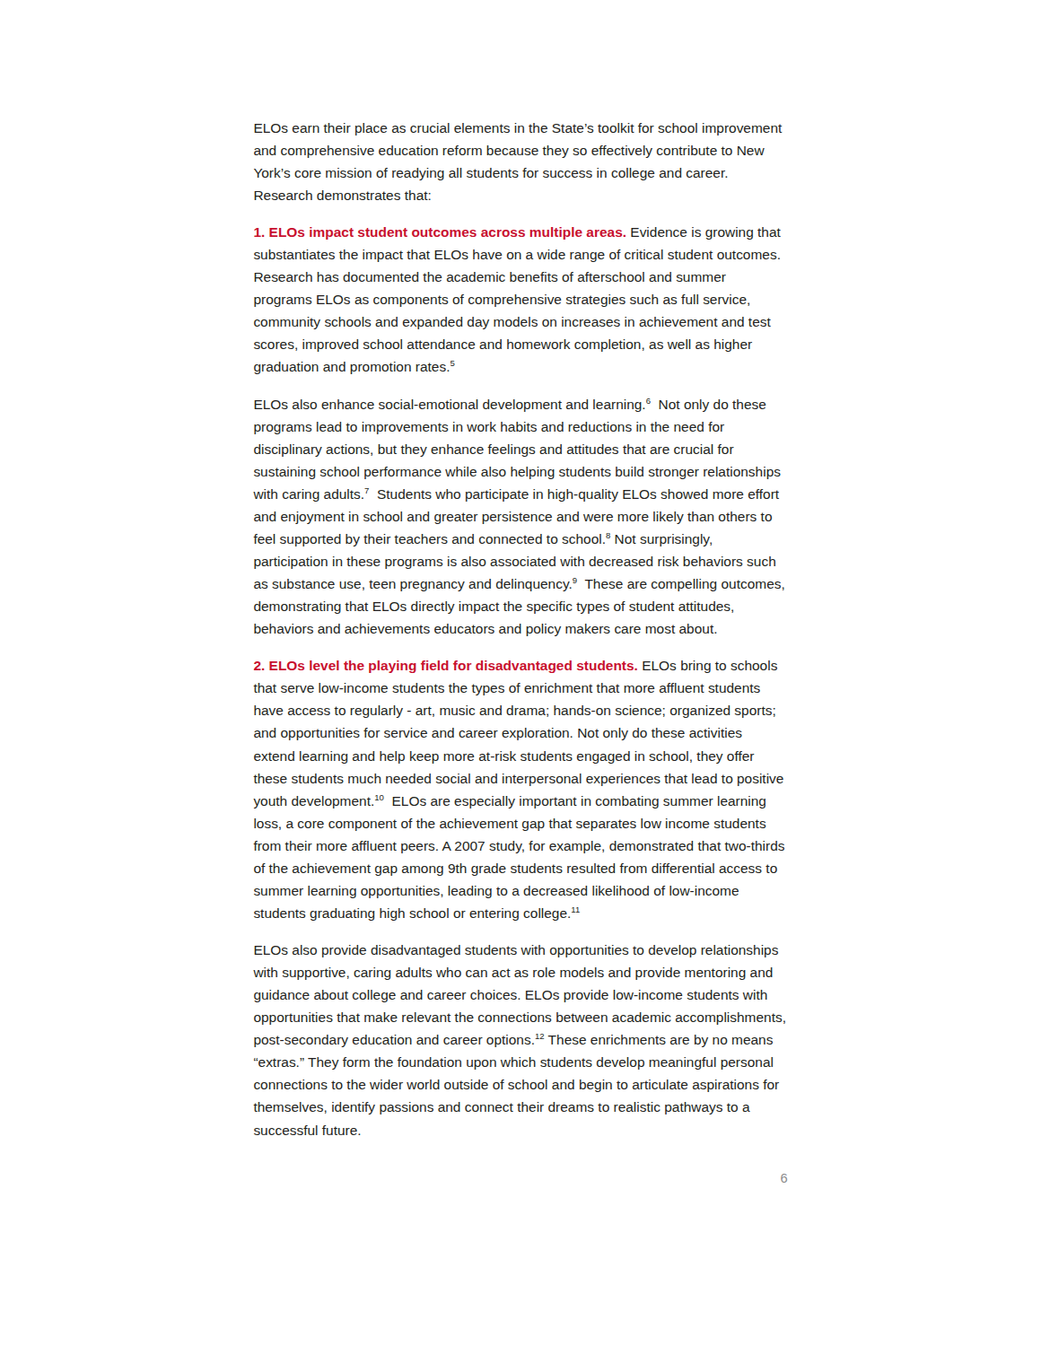ELOs earn their place as crucial elements in the State’s toolkit for school improvement and comprehensive education reform because they so effectively contribute to New York’s core mission of readying all students for success in college and career. Research demonstrates that:
1. ELOs impact student outcomes across multiple areas. Evidence is growing that substantiates the impact that ELOs have on a wide range of critical student outcomes. Research has documented the academic benefits of afterschool and summer programs ELOs as components of comprehensive strategies such as full service, community schools and expanded day models on increases in achievement and test scores, improved school attendance and homework completion, as well as higher graduation and promotion rates.5
ELOs also enhance social-emotional development and learning.6 Not only do these programs lead to improvements in work habits and reductions in the need for disciplinary actions, but they enhance feelings and attitudes that are crucial for sustaining school performance while also helping students build stronger relationships with caring adults.7 Students who participate in high-quality ELOs showed more effort and enjoyment in school and greater persistence and were more likely than others to feel supported by their teachers and connected to school.8 Not surprisingly, participation in these programs is also associated with decreased risk behaviors such as substance use, teen pregnancy and delinquency.9 These are compelling outcomes, demonstrating that ELOs directly impact the specific types of student attitudes, behaviors and achievements educators and policy makers care most about.
2. ELOs level the playing field for disadvantaged students. ELOs bring to schools that serve low-income students the types of enrichment that more affluent students have access to regularly - art, music and drama; hands-on science; organized sports; and opportunities for service and career exploration. Not only do these activities extend learning and help keep more at-risk students engaged in school, they offer these students much needed social and interpersonal experiences that lead to positive youth development.10 ELOs are especially important in combating summer learning loss, a core component of the achievement gap that separates low income students from their more affluent peers. A 2007 study, for example, demonstrated that two-thirds of the achievement gap among 9th grade students resulted from differential access to summer learning opportunities, leading to a decreased likelihood of low-income students graduating high school or entering college.11
ELOs also provide disadvantaged students with opportunities to develop relationships with supportive, caring adults who can act as role models and provide mentoring and guidance about college and career choices. ELOs provide low-income students with opportunities that make relevant the connections between academic accomplishments, post-secondary education and career options.12 These enrichments are by no means “extras.” They form the foundation upon which students develop meaningful personal connections to the wider world outside of school and begin to articulate aspirations for themselves, identify passions and connect their dreams to realistic pathways to a successful future.
6